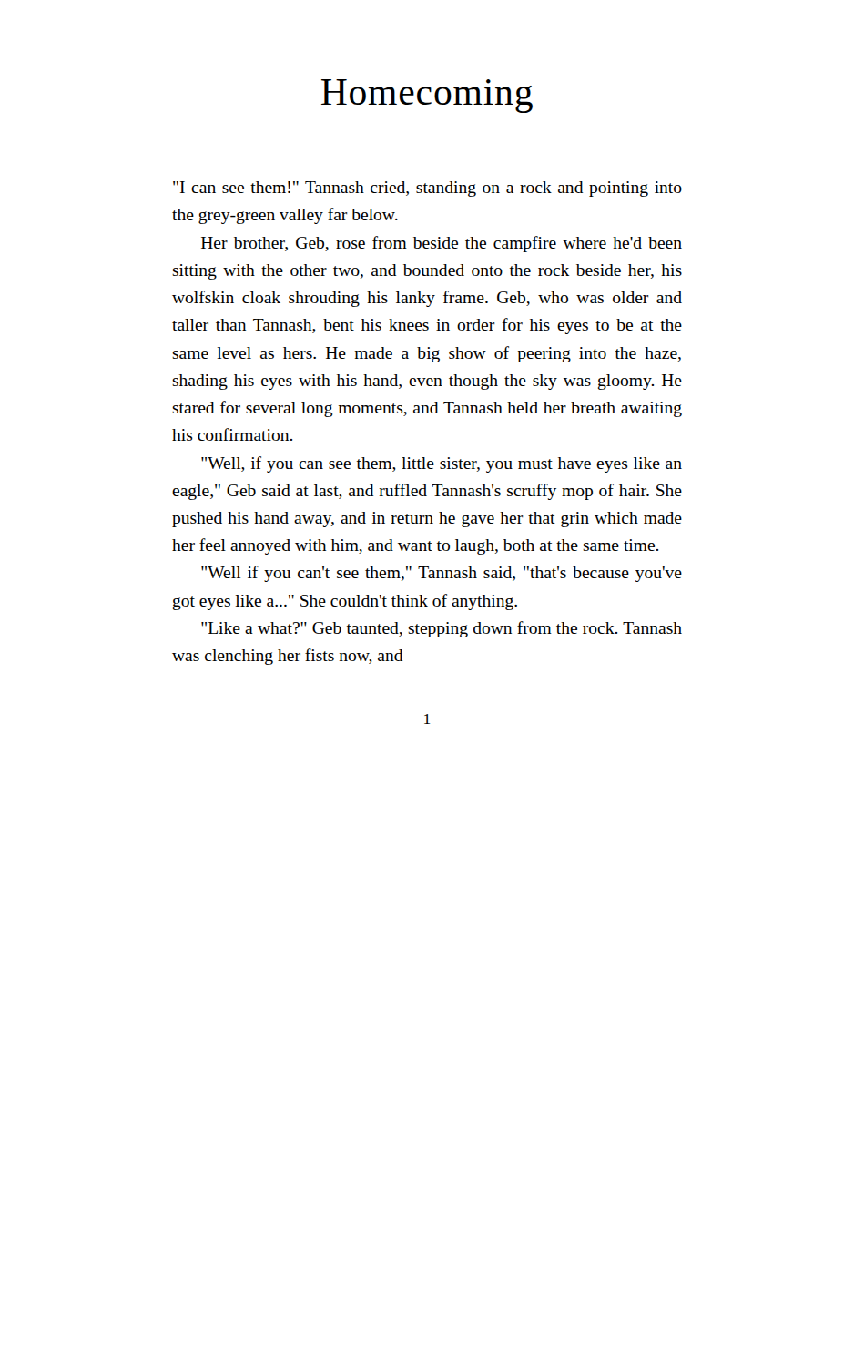Homecoming
"I can see them!" Tannash cried, standing on a rock and pointing into the grey-green valley far below.
Her brother, Geb, rose from beside the campfire where he'd been sitting with the other two, and bounded onto the rock beside her, his wolfskin cloak shrouding his lanky frame. Geb, who was older and taller than Tannash, bent his knees in order for his eyes to be at the same level as hers. He made a big show of peering into the haze, shading his eyes with his hand, even though the sky was gloomy. He stared for several long moments, and Tannash held her breath awaiting his confirmation.
"Well, if you can see them, little sister, you must have eyes like an eagle," Geb said at last, and ruffled Tannash's scruffy mop of hair. She pushed his hand away, and in return he gave her that grin which made her feel annoyed with him, and want to laugh, both at the same time.
"Well if you can't see them," Tannash said, "that's because you've got eyes like a..." She couldn't think of anything.
"Like a what?" Geb taunted, stepping down from the rock. Tannash was clenching her fists now, and
1